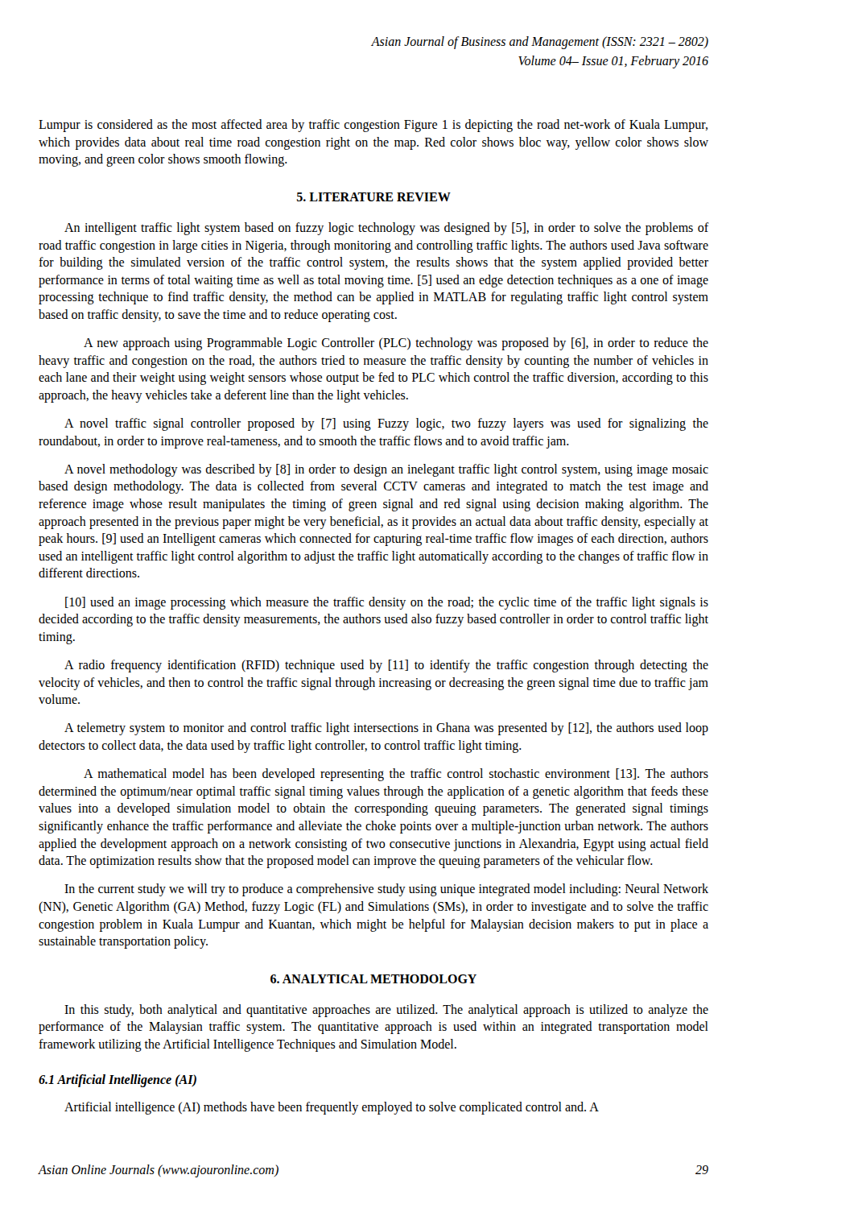Asian Journal of Business and Management (ISSN: 2321 – 2802)
Volume 04– Issue 01, February 2016
Lumpur is considered as the most affected area by traffic congestion Figure 1 is depicting the road net-work of Kuala Lumpur, which provides data about real time road congestion right on the map. Red color shows bloc way, yellow color shows slow moving, and green color shows smooth flowing.
5. Literature Review
An intelligent traffic light system based on fuzzy logic technology was designed by [5], in order to solve the problems of road traffic congestion in large cities in Nigeria, through monitoring and controlling traffic lights. The authors used Java software for building the simulated version of the traffic control system, the results shows that the system applied provided better performance in terms of total waiting time as well as total moving time. [5] used an edge detection techniques as a one of image processing technique to find traffic density, the method can be applied in MATLAB for regulating traffic light control system based on traffic density, to save the time and to reduce operating cost.
A new approach using Programmable Logic Controller (PLC) technology was proposed by [6], in order to reduce the heavy traffic and congestion on the road, the authors tried to measure the traffic density by counting the number of vehicles in each lane and their weight using weight sensors whose output be fed to PLC which control the traffic diversion, according to this approach, the heavy vehicles take a deferent line than the light vehicles.
A novel traffic signal controller proposed by [7] using Fuzzy logic, two fuzzy layers was used for signalizing the roundabout, in order to improve real-tameness, and to smooth the traffic flows and to avoid traffic jam.
A novel methodology was described by [8] in order to design an inelegant traffic light control system, using image mosaic based design methodology. The data is collected from several CCTV cameras and integrated to match the test image and reference image whose result manipulates the timing of green signal and red signal using decision making algorithm. The approach presented in the previous paper might be very beneficial, as it provides an actual data about traffic density, especially at peak hours. [9] used an Intelligent cameras which connected for capturing real-time traffic flow images of each direction, authors used an intelligent traffic light control algorithm to adjust the traffic light automatically according to the changes of traffic flow in different directions.
[10] used an image processing which measure the traffic density on the road; the cyclic time of the traffic light signals is decided according to the traffic density measurements, the authors used also fuzzy based controller in order to control traffic light timing.
A radio frequency identification (RFID) technique used by [11] to identify the traffic congestion through detecting the velocity of vehicles, and then to control the traffic signal through increasing or decreasing the green signal time due to traffic jam volume.
A telemetry system to monitor and control traffic light intersections in Ghana was presented by [12], the authors used loop detectors to collect data, the data used by traffic light controller, to control traffic light timing.
A mathematical model has been developed representing the traffic control stochastic environment [13]. The authors determined the optimum/near optimal traffic signal timing values through the application of a genetic algorithm that feeds these values into a developed simulation model to obtain the corresponding queuing parameters. The generated signal timings significantly enhance the traffic performance and alleviate the choke points over a multiple-junction urban network. The authors applied the development approach on a network consisting of two consecutive junctions in Alexandria, Egypt using actual field data. The optimization results show that the proposed model can improve the queuing parameters of the vehicular flow.
In the current study we will try to produce a comprehensive study using unique integrated model including: Neural Network (NN), Genetic Algorithm (GA) Method, fuzzy Logic (FL) and Simulations (SMs), in order to investigate and to solve the traffic congestion problem in Kuala Lumpur and Kuantan, which might be helpful for Malaysian decision makers to put in place a sustainable transportation policy.
6. Analytical Methodology
In this study, both analytical and quantitative approaches are utilized. The analytical approach is utilized to analyze the performance of the Malaysian traffic system. The quantitative approach is used within an integrated transportation model framework utilizing the Artificial Intelligence Techniques and Simulation Model.
6.1 Artificial Intelligence (AI)
Artificial intelligence (AI) methods have been frequently employed to solve complicated control and. A
Asian Online Journals (www.ajouronline.com) 29